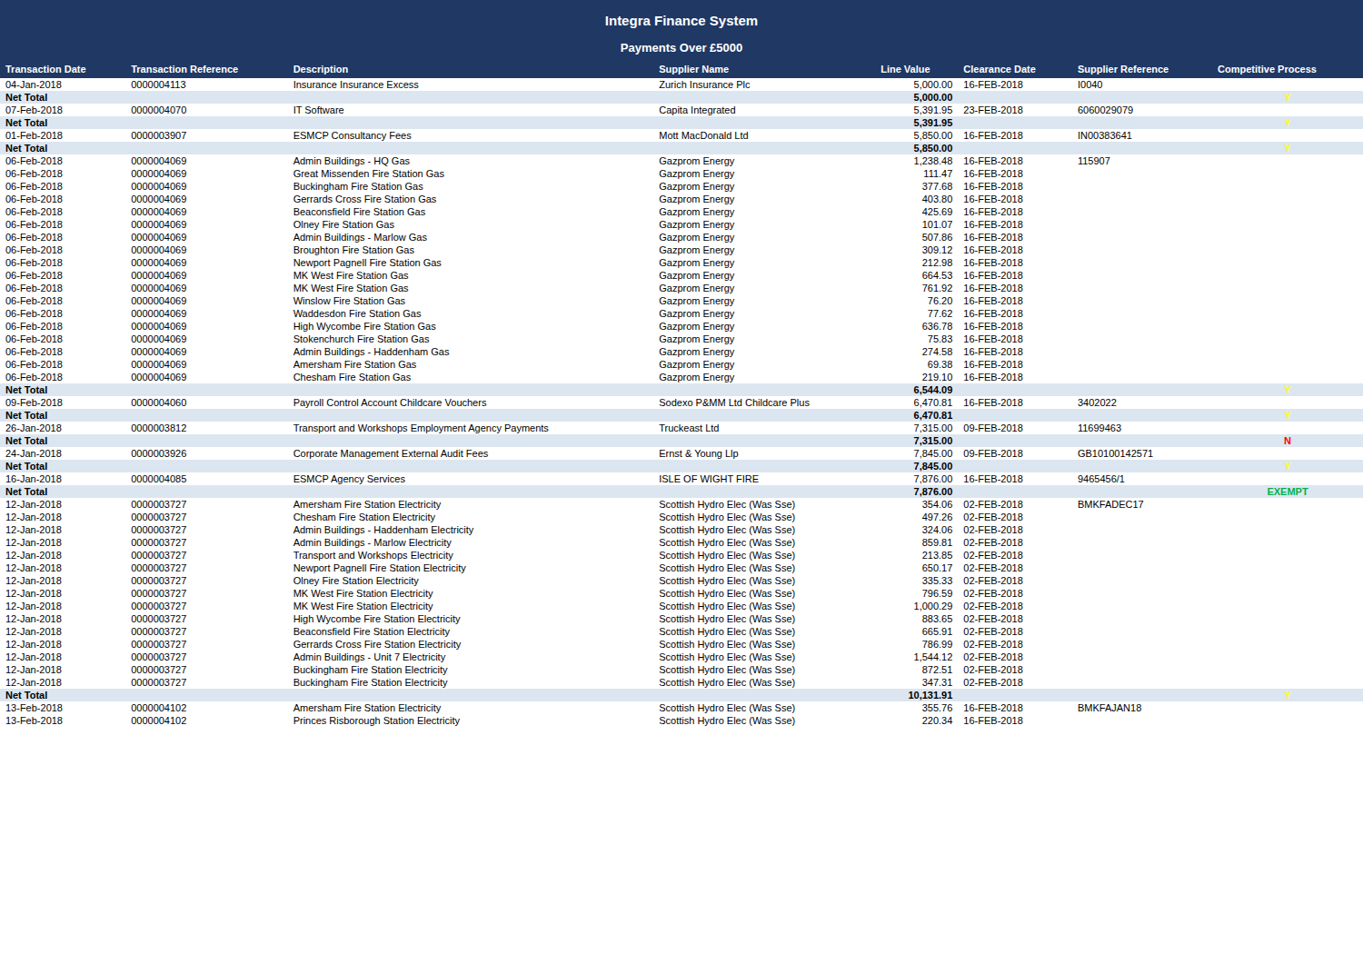Integra Finance System
Payments Over £5000
| Transaction Date | Transaction Reference | Description | Supplier Name | Line Value | Clearance Date | Supplier Reference | Competitive Process |
| --- | --- | --- | --- | --- | --- | --- | --- |
| 04-Jan-2018 | 0000004113 | Insurance Insurance Excess | Zurich Insurance Plc | 5,000.00 | 16-FEB-2018 | I0040 | |
| Net Total | | | | 5,000.00 | | | Y |
| 07-Feb-2018 | 0000004070 | IT Software | Capita Integrated | 5,391.95 | 23-FEB-2018 | 6060029079 | |
| Net Total | | | | 5,391.95 | | | Y |
| 01-Feb-2018 | 0000003907 | ESMCP Consultancy Fees | Mott MacDonald Ltd | 5,850.00 | 16-FEB-2018 | IN00383641 | |
| Net Total | | | | 5,850.00 | | | Y |
| 06-Feb-2018 | 0000004069 | Admin Buildings - HQ Gas | Gazprom Energy | 1,238.48 | 16-FEB-2018 | 115907 | |
| 06-Feb-2018 | 0000004069 | Great Missenden Fire Station Gas | Gazprom Energy | 111.47 | 16-FEB-2018 | | |
| 06-Feb-2018 | 0000004069 | Buckingham Fire Station Gas | Gazprom Energy | 377.68 | 16-FEB-2018 | | |
| 06-Feb-2018 | 0000004069 | Gerrards Cross Fire Station Gas | Gazprom Energy | 403.80 | 16-FEB-2018 | | |
| 06-Feb-2018 | 0000004069 | Beaconsfield Fire Station Gas | Gazprom Energy | 425.69 | 16-FEB-2018 | | |
| 06-Feb-2018 | 0000004069 | Olney Fire Station Gas | Gazprom Energy | 101.07 | 16-FEB-2018 | | |
| 06-Feb-2018 | 0000004069 | Admin Buildings - Marlow Gas | Gazprom Energy | 507.86 | 16-FEB-2018 | | |
| 06-Feb-2018 | 0000004069 | Broughton Fire Station Gas | Gazprom Energy | 309.12 | 16-FEB-2018 | | |
| 06-Feb-2018 | 0000004069 | Newport Pagnell Fire Station Gas | Gazprom Energy | 212.98 | 16-FEB-2018 | | |
| 06-Feb-2018 | 0000004069 | MK West Fire Station Gas | Gazprom Energy | 664.53 | 16-FEB-2018 | | |
| 06-Feb-2018 | 0000004069 | MK West Fire Station Gas | Gazprom Energy | 761.92 | 16-FEB-2018 | | |
| 06-Feb-2018 | 0000004069 | Winslow Fire Station Gas | Gazprom Energy | 76.20 | 16-FEB-2018 | | |
| 06-Feb-2018 | 0000004069 | Waddesdon Fire Station Gas | Gazprom Energy | 77.62 | 16-FEB-2018 | | |
| 06-Feb-2018 | 0000004069 | High Wycombe Fire Station Gas | Gazprom Energy | 636.78 | 16-FEB-2018 | | |
| 06-Feb-2018 | 0000004069 | Stokenchurch Fire Station Gas | Gazprom Energy | 75.83 | 16-FEB-2018 | | |
| 06-Feb-2018 | 0000004069 | Admin Buildings - Haddenham Gas | Gazprom Energy | 274.58 | 16-FEB-2018 | | |
| 06-Feb-2018 | 0000004069 | Amersham Fire Station Gas | Gazprom Energy | 69.38 | 16-FEB-2018 | | |
| 06-Feb-2018 | 0000004069 | Chesham Fire Station Gas | Gazprom Energy | 219.10 | 16-FEB-2018 | | |
| Net Total | | | | 6,544.09 | | | Y |
| 09-Feb-2018 | 0000004060 | Payroll Control Account Childcare Vouchers | Sodexo P&MM Ltd Childcare Plus | 6,470.81 | 16-FEB-2018 | 3402022 | |
| Net Total | | | | 6,470.81 | | | Y |
| 26-Jan-2018 | 0000003812 | Transport and Workshops Employment Agency Payments | Truckeast Ltd | 7,315.00 | 09-FEB-2018 | 11699463 | |
| Net Total | | | | 7,315.00 | | | N |
| 24-Jan-2018 | 0000003926 | Corporate Management External Audit Fees | Ernst & Young Llp | 7,845.00 | 09-FEB-2018 | GB10100142571 | |
| Net Total | | | | 7,845.00 | | | Y |
| 16-Jan-2018 | 0000004085 | ESMCP Agency Services | ISLE OF WIGHT FIRE | 7,876.00 | 16-FEB-2018 | 9465456/1 | |
| Net Total | | | | 7,876.00 | | | EXEMPT |
| 12-Jan-2018 | 0000003727 | Amersham Fire Station Electricity | Scottish Hydro Elec (Was Sse) | 354.06 | 02-FEB-2018 | BMKFADEC17 | |
| 12-Jan-2018 | 0000003727 | Chesham Fire Station Electricity | Scottish Hydro Elec (Was Sse) | 497.26 | 02-FEB-2018 | | |
| 12-Jan-2018 | 0000003727 | Admin Buildings - Haddenham Electricity | Scottish Hydro Elec (Was Sse) | 324.06 | 02-FEB-2018 | | |
| 12-Jan-2018 | 0000003727 | Admin Buildings - Marlow Electricity | Scottish Hydro Elec (Was Sse) | 859.81 | 02-FEB-2018 | | |
| 12-Jan-2018 | 0000003727 | Transport and Workshops Electricity | Scottish Hydro Elec (Was Sse) | 213.85 | 02-FEB-2018 | | |
| 12-Jan-2018 | 0000003727 | Newport Pagnell Fire Station Electricity | Scottish Hydro Elec (Was Sse) | 650.17 | 02-FEB-2018 | | |
| 12-Jan-2018 | 0000003727 | Olney Fire Station Electricity | Scottish Hydro Elec (Was Sse) | 335.33 | 02-FEB-2018 | | |
| 12-Jan-2018 | 0000003727 | MK West Fire Station Electricity | Scottish Hydro Elec (Was Sse) | 796.59 | 02-FEB-2018 | | |
| 12-Jan-2018 | 0000003727 | MK West Fire Station Electricity | Scottish Hydro Elec (Was Sse) | 1,000.29 | 02-FEB-2018 | | |
| 12-Jan-2018 | 0000003727 | High Wycombe Fire Station Electricity | Scottish Hydro Elec (Was Sse) | 883.65 | 02-FEB-2018 | | |
| 12-Jan-2018 | 0000003727 | Beaconsfield Fire Station Electricity | Scottish Hydro Elec (Was Sse) | 665.91 | 02-FEB-2018 | | |
| 12-Jan-2018 | 0000003727 | Gerrards Cross Fire Station Electricity | Scottish Hydro Elec (Was Sse) | 786.99 | 02-FEB-2018 | | |
| 12-Jan-2018 | 0000003727 | Admin Buildings - Unit 7 Electricity | Scottish Hydro Elec (Was Sse) | 1,544.12 | 02-FEB-2018 | | |
| 12-Jan-2018 | 0000003727 | Buckingham Fire Station Electricity | Scottish Hydro Elec (Was Sse) | 872.51 | 02-FEB-2018 | | |
| 12-Jan-2018 | 0000003727 | Buckingham Fire Station Electricity | Scottish Hydro Elec (Was Sse) | 347.31 | 02-FEB-2018 | | |
| Net Total | | | | 10,131.91 | | | Y |
| 13-Feb-2018 | 0000004102 | Amersham Fire Station Electricity | Scottish Hydro Elec (Was Sse) | 355.76 | 16-FEB-2018 | BMKFAJAN18 | |
| 13-Feb-2018 | 0000004102 | Princes Risborough Station Electricity | Scottish Hydro Elec (Was Sse) | 220.34 | 16-FEB-2018 | | |